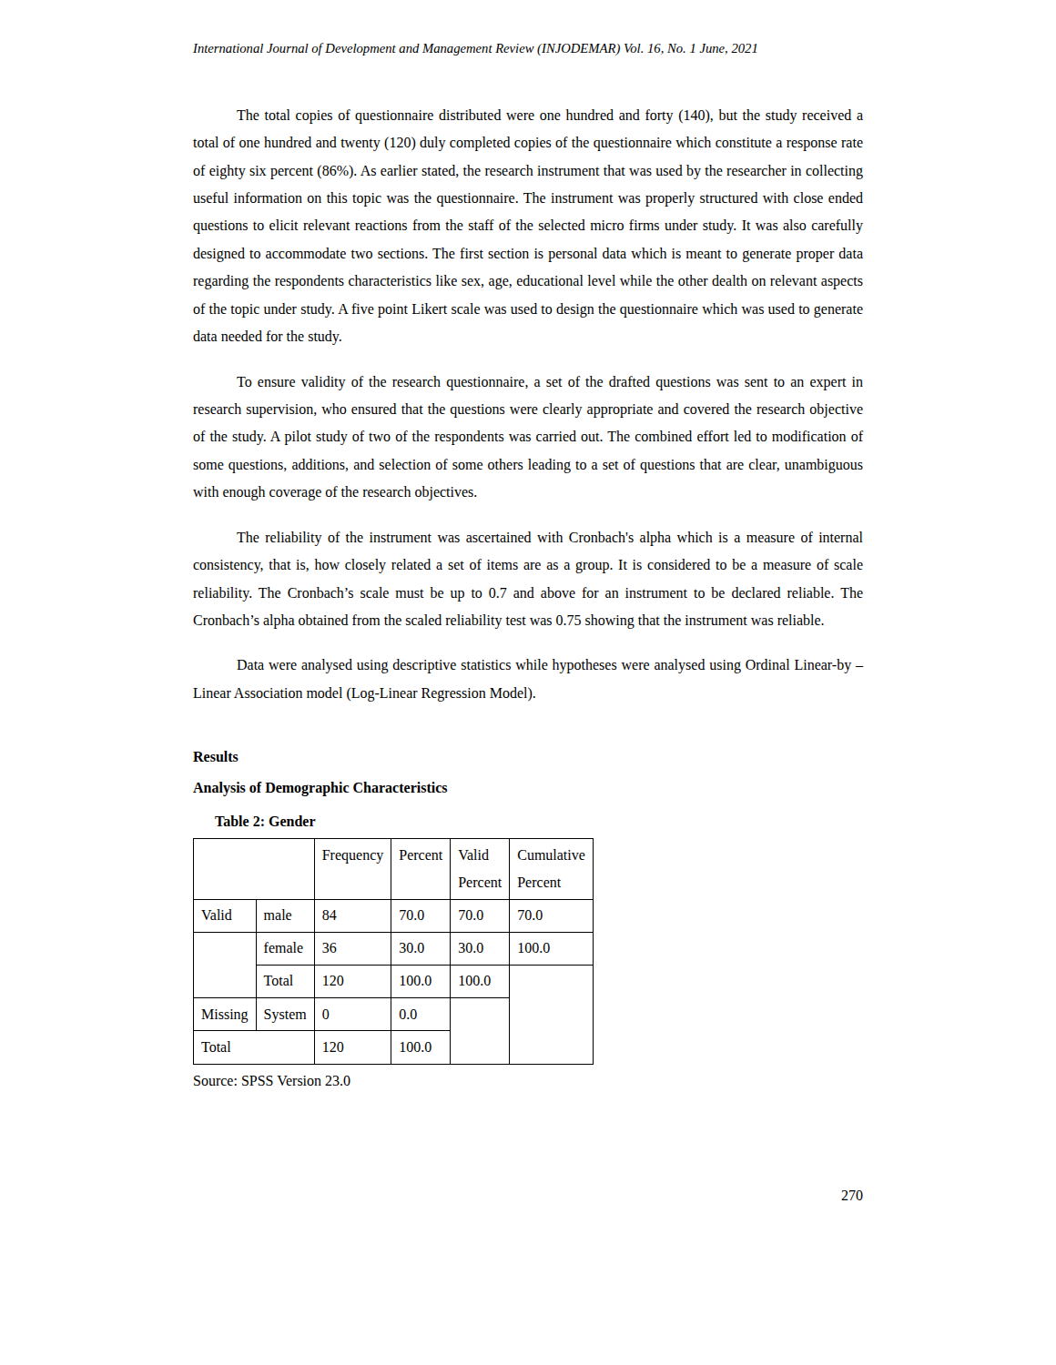International Journal of Development and Management Review (INJODEMAR) Vol. 16, No. 1 June, 2021
The total copies of questionnaire distributed were one hundred and forty (140), but the study received a total of one hundred and twenty (120) duly completed copies of the questionnaire which constitute a response rate of eighty six percent (86%). As earlier stated, the research instrument that was used by the researcher in collecting useful information on this topic was the questionnaire. The instrument was properly structured with close ended questions to elicit relevant reactions from the staff of the selected micro firms under study. It was also carefully designed to accommodate two sections. The first section is personal data which is meant to generate proper data regarding the respondents characteristics like sex, age, educational level while the other dealth on relevant aspects of the topic under study. A five point Likert scale was used to design the questionnaire which was used to generate data needed for the study.
To ensure validity of the research questionnaire, a set of the drafted questions was sent to an expert in research supervision, who ensured that the questions were clearly appropriate and covered the research objective of the study. A pilot study of two of the respondents was carried out. The combined effort led to modification of some questions, additions, and selection of some others leading to a set of questions that are clear, unambiguous with enough coverage of the research objectives.
The reliability of the instrument was ascertained with Cronbach's alpha which is a measure of internal consistency, that is, how closely related a set of items are as a group. It is considered to be a measure of scale reliability. The Cronbach’s scale must be up to 0.7 and above for an instrument to be declared reliable. The Cronbach’s alpha obtained from the scaled reliability test was 0.75 showing that the instrument was reliable.
Data were analysed using descriptive statistics while hypotheses were analysed using Ordinal Linear-by –Linear Association model (Log-Linear Regression Model).
Results
Analysis of Demographic Characteristics
Table 2: Gender
| | | Frequency | Percent | Valid Percent | Cumulative Percent |
| Valid | male | 84 | 70.0 | 70.0 | 70.0 |
| | female | 36 | 30.0 | 30.0 | 100.0 |
| | Total | 120 | 100.0 | 100.0 | |
| Missing | System | 0 | 0.0 | | |
| Total | 120 | 100.0 | | |
Source: SPSS Version 23.0
270